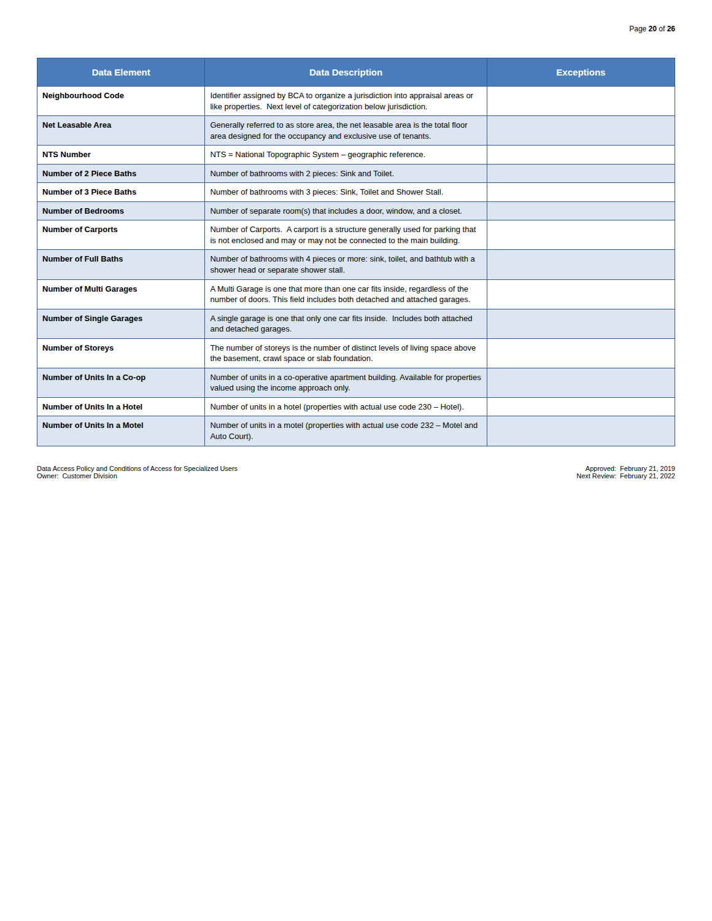Page 20 of 26
| Data Element | Data Description | Exceptions |
| --- | --- | --- |
| Neighbourhood Code | Identifier assigned by BCA to organize a jurisdiction into appraisal areas or like properties. Next level of categorization below jurisdiction. | |
| Net Leasable Area | Generally referred to as store area, the net leasable area is the total floor area designed for the occupancy and exclusive use of tenants. | |
| NTS Number | NTS = National Topographic System – geographic reference. | |
| Number of 2 Piece Baths | Number of bathrooms with 2 pieces: Sink and Toilet. | |
| Number of 3 Piece Baths | Number of bathrooms with 3 pieces: Sink, Toilet and Shower Stall. | |
| Number of Bedrooms | Number of separate room(s) that includes a door, window, and a closet. | |
| Number of Carports | Number of Carports. A carport is a structure generally used for parking that is not enclosed and may or may not be connected to the main building. | |
| Number of Full Baths | Number of bathrooms with 4 pieces or more: sink, toilet, and bathtub with a shower head or separate shower stall. | |
| Number of Multi Garages | A Multi Garage is one that more than one car fits inside, regardless of the number of doors. This field includes both detached and attached garages. | |
| Number of Single Garages | A single garage is one that only one car fits inside. Includes both attached and detached garages. | |
| Number of Storeys | The number of storeys is the number of distinct levels of living space above the basement, crawl space or slab foundation. | |
| Number of Units In a Co-op | Number of units in a co-operative apartment building. Available for properties valued using the income approach only. | |
| Number of Units In a Hotel | Number of units in a hotel (properties with actual use code 230 – Hotel). | |
| Number of Units In a Motel | Number of units in a motel (properties with actual use code 232 – Motel and Auto Court). | |
Data Access Policy and Conditions of Access for Specialized Users
Owner: Customer Division
Approved: February 21, 2019
Next Review: February 21, 2022